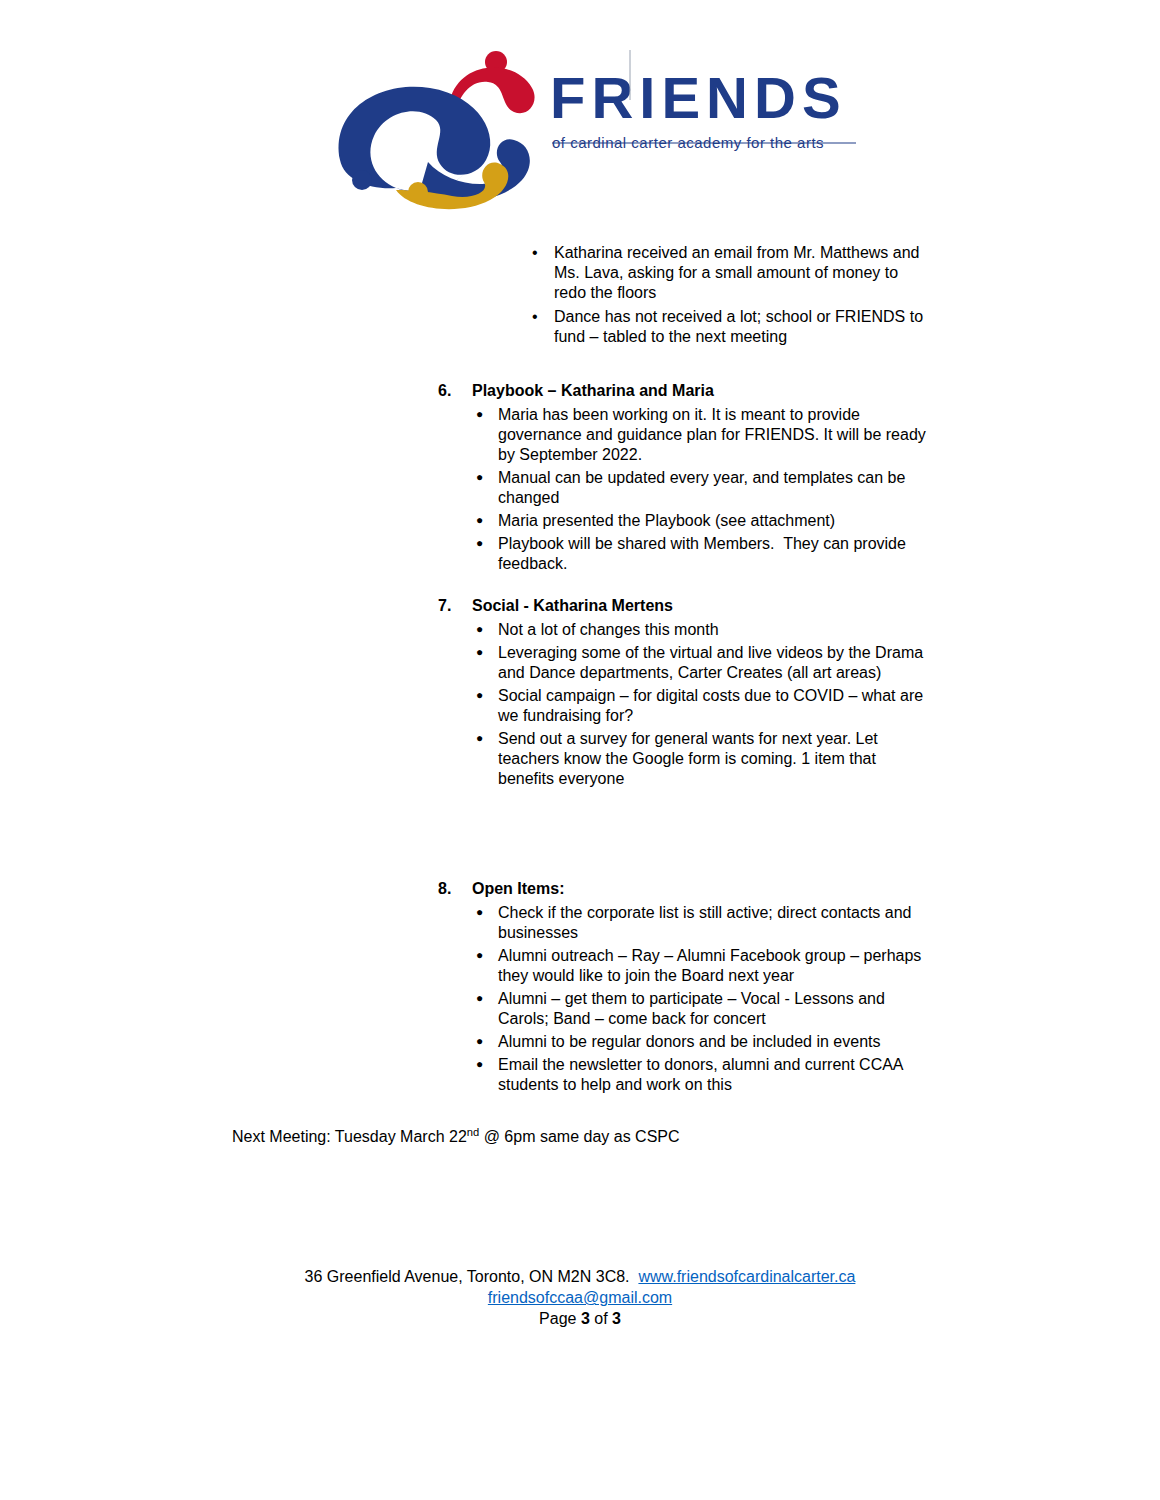FRIENDS of cardinal carter academy for the arts
Katharina received an email from Mr. Matthews and Ms. Lava, asking for a small amount of money to redo the floors
Dance has not received a lot; school or FRIENDS to fund – tabled to the next meeting
Playbook – Katharina and Maria
Maria has been working on it. It is meant to provide governance and guidance plan for FRIENDS. It will be ready by September 2022.
Manual can be updated every year, and templates can be changed
Maria presented the Playbook (see attachment)
Playbook will be shared with Members. They can provide feedback.
Social - Katharina Mertens
Not a lot of changes this month
Leveraging some of the virtual and live videos by the Drama and Dance departments, Carter Creates (all art areas)
Social campaign – for digital costs due to COVID – what are we fundraising for?
Send out a survey for general wants for next year. Let teachers know the Google form is coming. 1 item that benefits everyone
Open Items:
Check if the corporate list is still active; direct contacts and businesses
Alumni outreach – Ray – Alumni Facebook group – perhaps they would like to join the Board next year
Alumni – get them to participate – Vocal - Lessons and Carols; Band – come back for concert
Alumni to be regular donors and be included in events
Email the newsletter to donors, alumni and current CCAA students to help and work on this
Next Meeting: Tuesday March 22nd @ 6pm same day as CSPC
36 Greenfield Avenue, Toronto, ON M2N 3C8. www.friendsofcardinalcarter.ca
friendsofccaa@gmail.com
Page 3 of 3